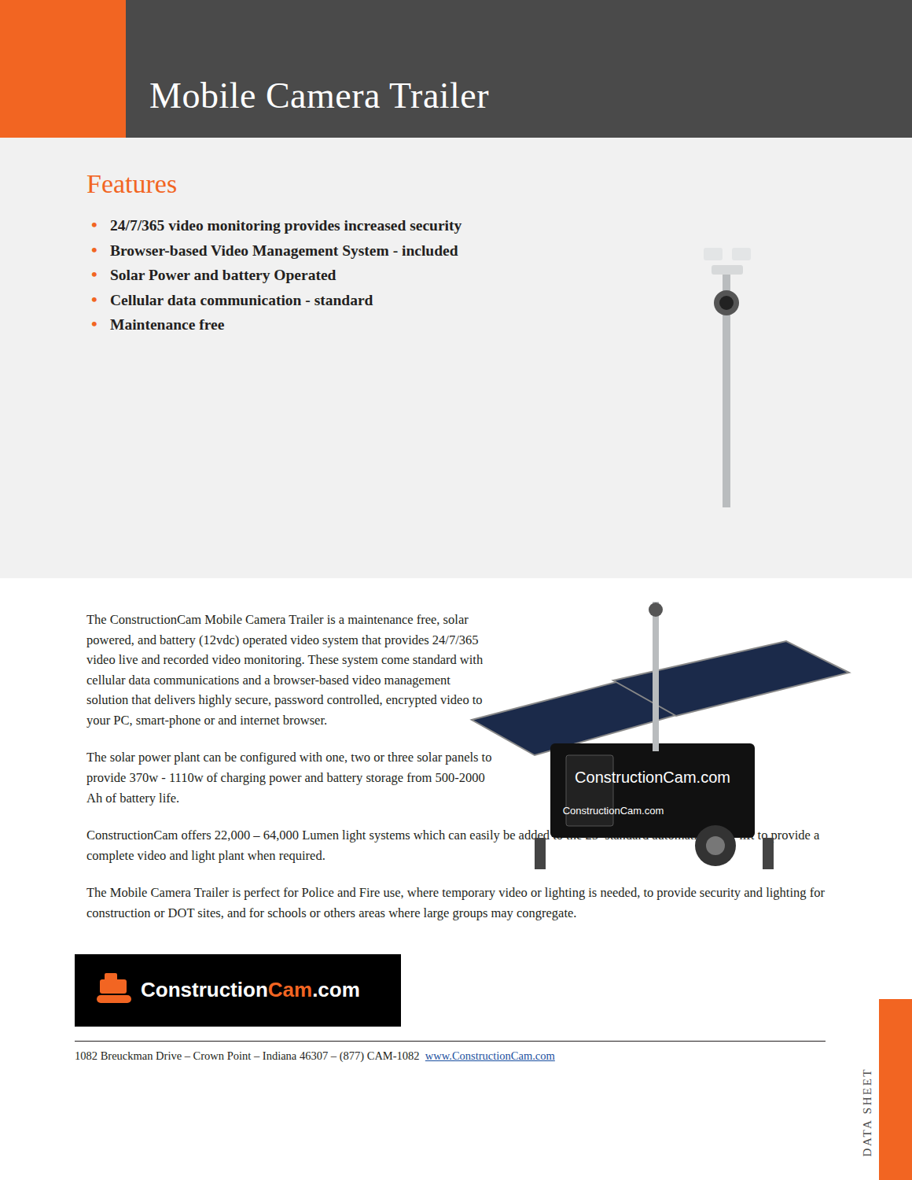Mobile Camera Trailer
Features
24/7/365 video monitoring provides increased security
Browser-based Video Management System - included
Solar Power and battery Operated
Cellular data communication - standard
Maintenance free
The ConstructionCam Mobile Camera Trailer is a maintenance free, solar powered, and battery (12vdc) operated video system that provides 24/7/365 video live and recorded video monitoring. These system come standard with cellular data communications and a browser-based video management solution that delivers highly secure, password controlled, encrypted video to your PC, smart-phone or and internet browser.
The solar power plant can be configured with one, two or three solar panels to provide 370w - 1110w of charging power and battery storage from 500-2000 Ah of battery life.
ConstructionCam offers 22,000 – 64,000 Lumen light systems which can easily be added to the 25’ standard automatic tower lift to provide a complete video and light plant when required.
The Mobile Camera Trailer is perfect for Police and Fire use, where temporary video or lighting is needed, to provide security and lighting for construction or DOT sites, and for schools or others areas where large groups may congregate.
1082 Breuckman Drive – Crown Point – Indiana 46307 – (877) CAM-1082 www.ConstructionCam.com
DATA SHEET